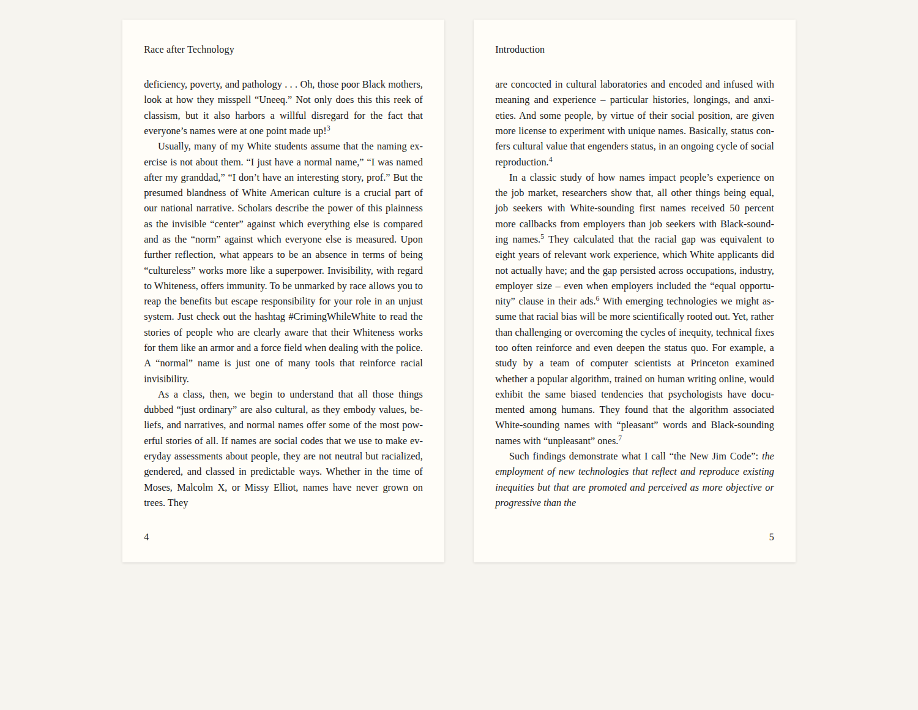Race after Technology
deficiency, poverty, and pathology . . . Oh, those poor Black mothers, look at how they misspell “Uneeq.” Not only does this this reek of classism, but it also harbors a willful disregard for the fact that everyone’s names were at one point made up!3
Usually, many of my White students assume that the naming exercise is not about them. “I just have a normal name,” “I was named after my granddad,” “I don’t have an interesting story, prof.” But the presumed blandness of White American culture is a crucial part of our national narrative. Scholars describe the power of this plainness as the invisible “center” against which everything else is compared and as the “norm” against which everyone else is measured. Upon further reflection, what appears to be an absence in terms of being “cultureless” works more like a superpower. Invisibility, with regard to Whiteness, offers immunity. To be unmarked by race allows you to reap the benefits but escape responsibility for your role in an unjust system. Just check out the hashtag #CrimingWhileWhite to read the stories of people who are clearly aware that their Whiteness works for them like an armor and a force field when dealing with the police. A “normal” name is just one of many tools that reinforce racial invisibility.
As a class, then, we begin to understand that all those things dubbed “just ordinary” are also cultural, as they embody values, beliefs, and narratives, and normal names offer some of the most powerful stories of all. If names are social codes that we use to make everyday assessments about people, they are not neutral but racialized, gendered, and classed in predictable ways. Whether in the time of Moses, Malcolm X, or Missy Elliot, names have never grown on trees. They
4
Introduction
are concocted in cultural laboratories and encoded and infused with meaning and experience – particular histories, longings, and anxieties. And some people, by virtue of their social position, are given more license to experiment with unique names. Basically, status confers cultural value that engenders status, in an ongoing cycle of social reproduction.4
In a classic study of how names impact people’s experience on the job market, researchers show that, all other things being equal, job seekers with White-sounding first names received 50 percent more callbacks from employers than job seekers with Black-sounding names.5 They calculated that the racial gap was equivalent to eight years of relevant work experience, which White applicants did not actually have; and the gap persisted across occupations, industry, employer size – even when employers included the “equal opportunity” clause in their ads.6 With emerging technologies we might assume that racial bias will be more scientifically rooted out. Yet, rather than challenging or overcoming the cycles of inequity, technical fixes too often reinforce and even deepen the status quo. For example, a study by a team of computer scientists at Princeton examined whether a popular algorithm, trained on human writing online, would exhibit the same biased tendencies that psychologists have documented among humans. They found that the algorithm associated White-sounding names with “pleasant” words and Black-sounding names with “unpleasant” ones.7
Such findings demonstrate what I call “the New Jim Code”: the employment of new technologies that reflect and reproduce existing inequities but that are promoted and perceived as more objective or progressive than the
5